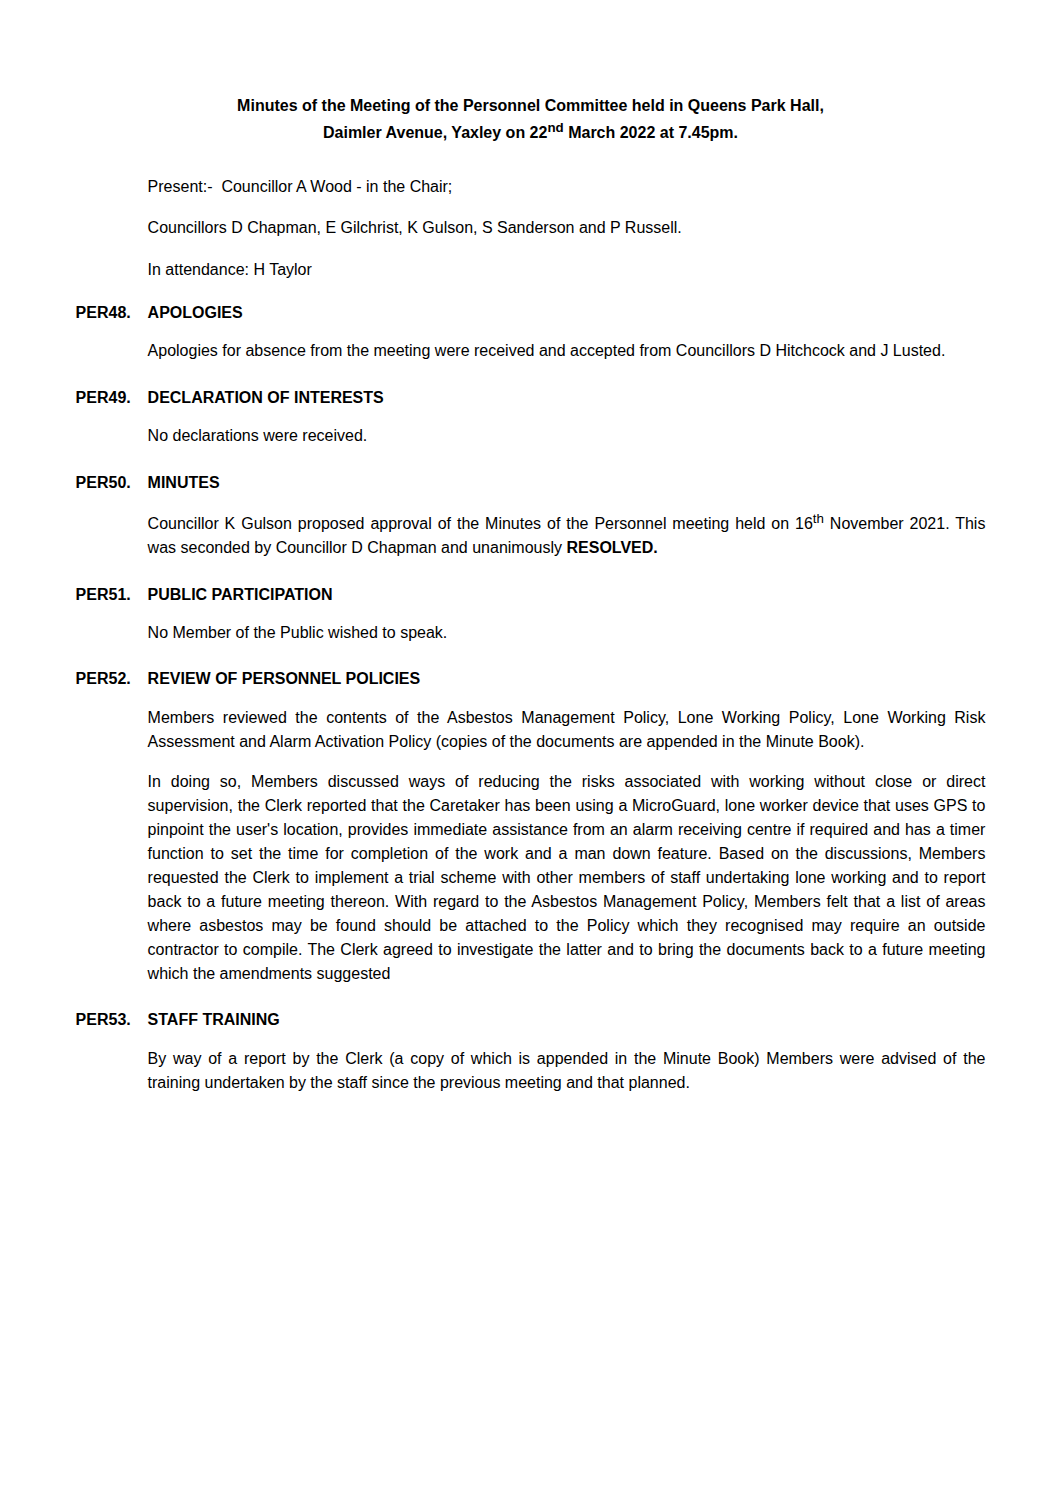Minutes of the Meeting of the Personnel Committee held in Queens Park Hall,
Daimler Avenue, Yaxley on 22nd March 2022 at 7.45pm.
Present:- Councillor A Wood - in the Chair;
Councillors D Chapman, E Gilchrist, K Gulson, S Sanderson and P Russell.
In attendance: H Taylor
PER48.
Apologies
Apologies for absence from the meeting were received and accepted from Councillors D Hitchcock and J Lusted.
PER49.
Declaration of Interests
No declarations were received.
PER50.
Minutes
Councillor K Gulson proposed approval of the Minutes of the Personnel meeting held on 16th November 2021. This was seconded by Councillor D Chapman and unanimously RESOLVED.
PER51.
Public Participation
No Member of the Public wished to speak.
PER52.
Review of Personnel Policies
Members reviewed the contents of the Asbestos Management Policy, Lone Working Policy, Lone Working Risk Assessment and Alarm Activation Policy (copies of the documents are appended in the Minute Book).
In doing so, Members discussed ways of reducing the risks associated with working without close or direct supervision, the Clerk reported that the Caretaker has been using a MicroGuard, lone worker device that uses GPS to pinpoint the user's location, provides immediate assistance from an alarm receiving centre if required and has a timer function to set the time for completion of the work and a man down feature. Based on the discussions, Members requested the Clerk to implement a trial scheme with other members of staff undertaking lone working and to report back to a future meeting thereon. With regard to the Asbestos Management Policy, Members felt that a list of areas where asbestos may be found should be attached to the Policy which they recognised may require an outside contractor to compile. The Clerk agreed to investigate the latter and to bring the documents back to a future meeting which the amendments suggested
PER53.
Staff Training
By way of a report by the Clerk (a copy of which is appended in the Minute Book) Members were advised of the training undertaken by the staff since the previous meeting and that planned.